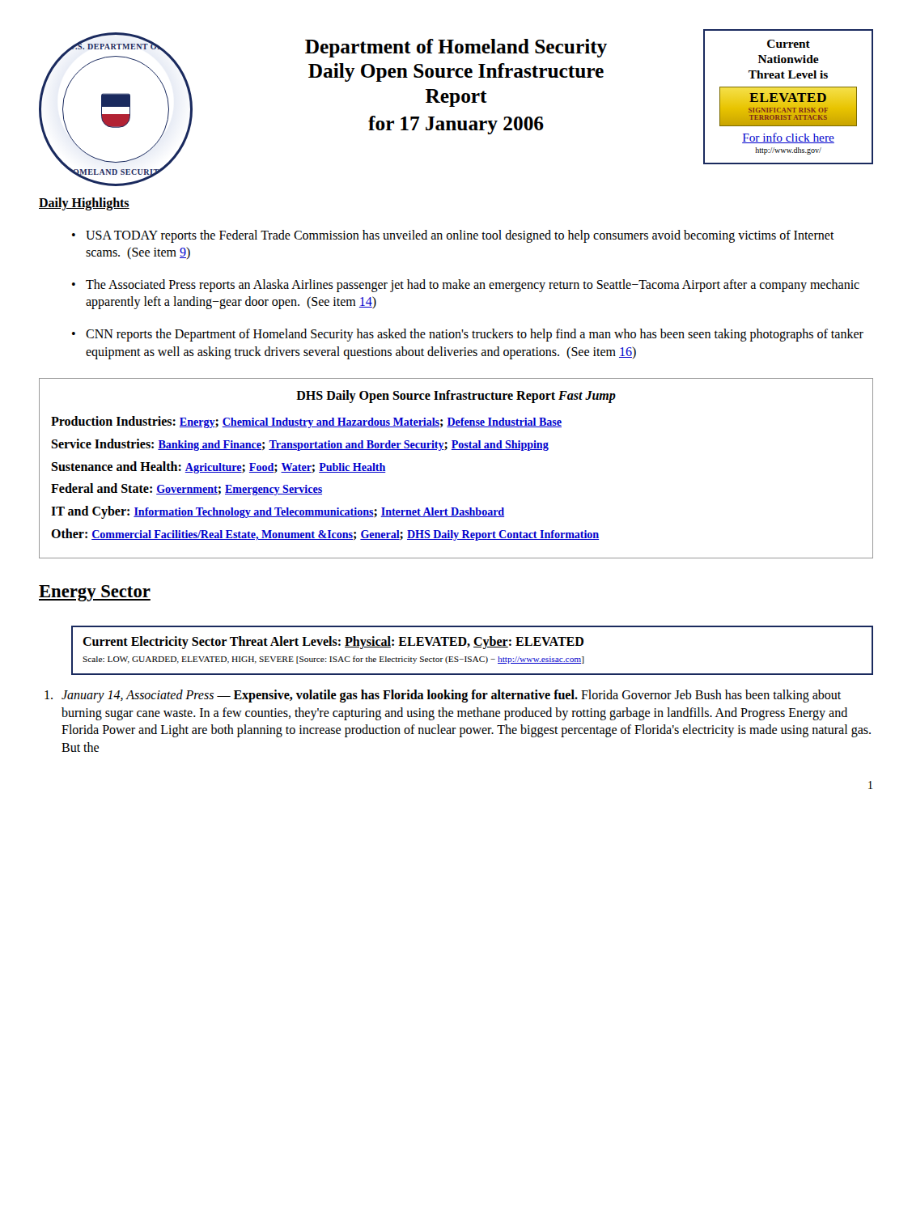U.S. DEPARTMENT OF HOMELAND SECURITY
Department of Homeland Security
Daily Open Source Infrastructure
Report
for 17 January 2006
Current
Nationwide
Threat Level is
ELEVATED
SIGNIFICANT RISK OF
TERRORIST ATTACKS
For info click here http://www.dhs.gov/
Daily Highlights
USA TODAY reports the Federal Trade Commission has unveiled an online tool designed to help consumers avoid becoming victims of Internet scams. (See item 9)
The Associated Press reports an Alaska Airlines passenger jet had to make an emergency return to Seattle−Tacoma Airport after a company mechanic apparently left a landing−gear door open. (See item 14)
CNN reports the Department of Homeland Security has asked the nation's truckers to help find a man who has been seen taking photographs of tanker equipment as well as asking truck drivers several questions about deliveries and operations. (See item 16)
DHS Daily Open Source Infrastructure Report Fast Jump
Production Industries: Energy; Chemical Industry and Hazardous Materials; Defense Industrial Base
Service Industries: Banking and Finance; Transportation and Border Security; Postal and Shipping
Sustenance and Health: Agriculture; Food; Water; Public Health
Federal and State: Government; Emergency Services
IT and Cyber: Information Technology and Telecommunications; Internet Alert Dashboard
Other: Commercial Facilities/Real Estate, Monument &Icons; General; DHS Daily Report Contact Information
Energy Sector
Current Electricity Sector Threat Alert Levels: Physical: ELEVATED, Cyber: ELEVATED
Scale: LOW, GUARDED, ELEVATED, HIGH, SEVERE [Source: ISAC for the Electricity Sector (ES−ISAC) − http://www.esisac.com]
January 14, Associated Press — Expensive, volatile gas has Florida looking for alternative fuel. Florida Governor Jeb Bush has been talking about burning sugar cane waste. In a few counties, they're capturing and using the methane produced by rotting garbage in landfills. And Progress Energy and Florida Power and Light are both planning to increase production of nuclear power. The biggest percentage of Florida's electricity is made using natural gas. But the
1